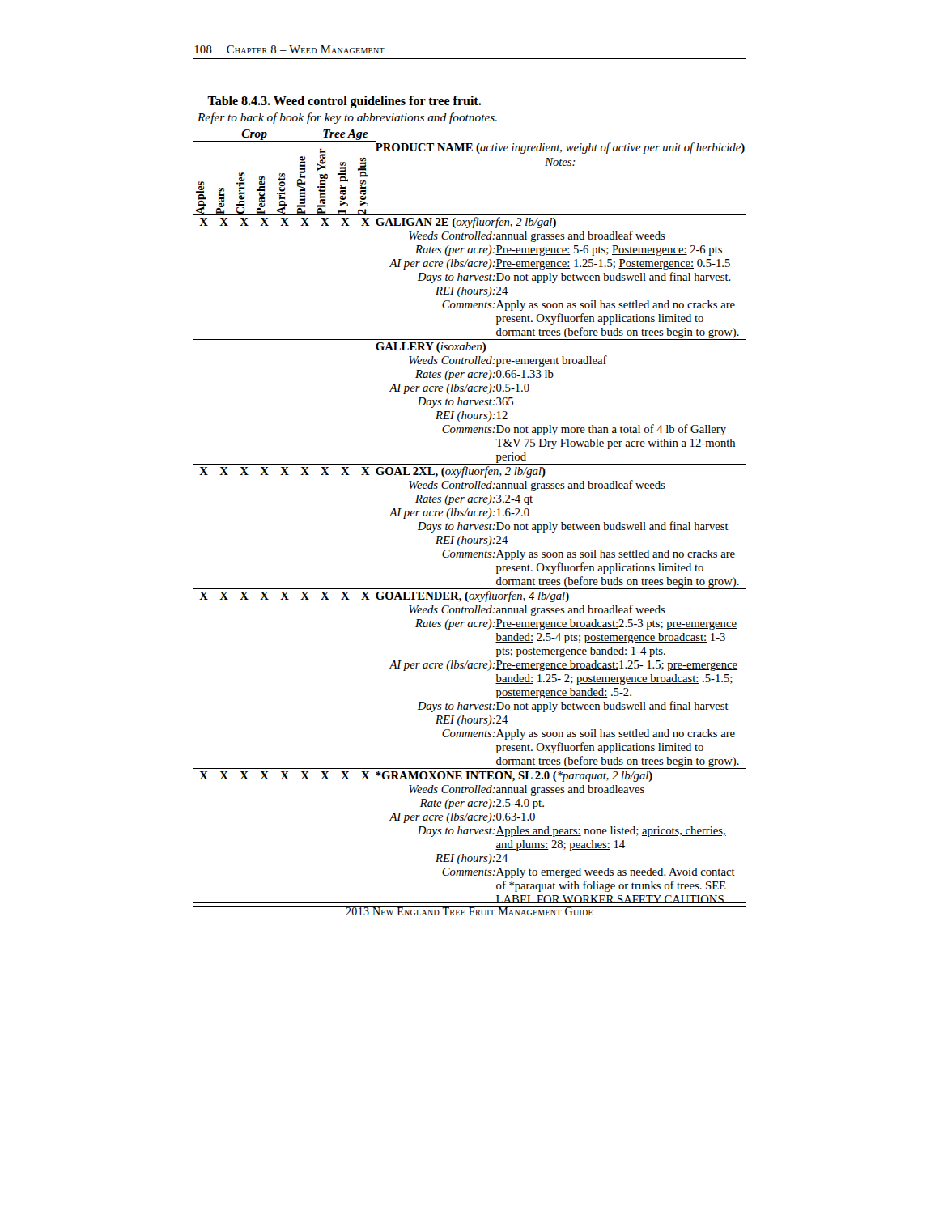108 Chapter 8 – Weed Management
Table 8.4.3. Weed control guidelines for tree fruit.
Refer to back of book for key to abbreviations and footnotes.
| Crop | Tree Age | |
| Apples | Pears | Cherries | Peaches | Apricots | Plum/Prune | Planting Year | 1 year plus | 2 years plus | PRODUCT NAME ( active ingredient, weight of active per unit of herbicide ) Notes: |
| X | X | X | X | X | X | X | X | X | GALIGAN 2E ( oxyfluorfen, 2 lb/gal ) / Weeds Controlled: / annual grasses and broadleaf weeds / / Rates (per acre): / Pre-emergence: 5-6 pts; Postemergence: 2-6 pts / / AI per acre (lbs/acre): / Pre-emergence: 1.25-1.5; Postemergence: 0.5-1.5 / / Days to harvest: / Do not apply between budswell and final harvest. / / REI (hours): / 24 / / Comments: / Apply as soon as soil has settled and no cracks are present. Oxyfluorfen applications limited to dormant trees (before buds on trees begin to grow). / |
| | | | | | | | | | GALLERY ( isoxaben ) / Weeds Controlled: / pre-emergent broadleaf / / Rates (per acre): / 0.66-1.33 lb / / AI per acre (lbs/acre): / 0.5-1.0 / / Days to harvest: / 365 / / REI (hours): / 12 / / Comments: / Do not apply more than a total of 4 lb of Gallery T&V 75 Dry Flowable per acre within a 12-month period / |
| X | X | X | X | X | X | X | X | X | GOAL 2XL, ( oxyfluorfen, 2 lb/gal ) / Weeds Controlled: / annual grasses and broadleaf weeds / / Rates (per acre): / 3.2-4 qt / / AI per acre (lbs/acre): / 1.6-2.0 / / Days to harvest: / Do not apply between budswell and final harvest / / REI (hours): / 24 / / Comments: / Apply as soon as soil has settled and no cracks are present. Oxyfluorfen applications limited to dormant trees (before buds on trees begin to grow). / |
| X | X | X | X | X | X | X | X | X | GOALTENDER, ( oxyfluorfen, 4 lb/gal ) / Weeds Controlled: / annual grasses and broadleaf weeds / / Rates (per acre): / Pre-emergence broadcast: 2.5-3 pts; pre-emergence banded: 2.5-4 pts; postemergence broadcast: 1-3 pts; postemergence banded: 1-4 pts. / / AI per acre (lbs/acre): / Pre-emergence broadcast: 1.25- 1.5; pre-emergence banded: 1.25- 2; postemergence broadcast: .5-1.5; postemergence banded: .5-2. / / Days to harvest: / Do not apply between budswell and final harvest / / REI (hours): / 24 / / Comments: / Apply as soon as soil has settled and no cracks are present. Oxyfluorfen applications limited to dormant trees (before buds on trees begin to grow). / |
| X | X | X | X | X | X | X | X | X | *GRAMOXONE INTEON, SL 2.0 ( *paraquat, 2 lb/gal ) / Weeds Controlled: / annual grasses and broadleaves / / Rate (per acre): / 2.5-4.0 pt. / / AI per acre (lbs/acre): / 0.63-1.0 / / Days to harvest: / Apples and pears: none listed; apricots, cherries, and plums: 28; peaches: 14 / / REI (hours): / 24 / / Comments: / Apply to emerged weeds as needed. Avoid contact of *paraquat with foliage or trunks of trees. SEE LABEL FOR WORKER SAFETY CAUTIONS. / |
2013 New England Tree Fruit Management Guide